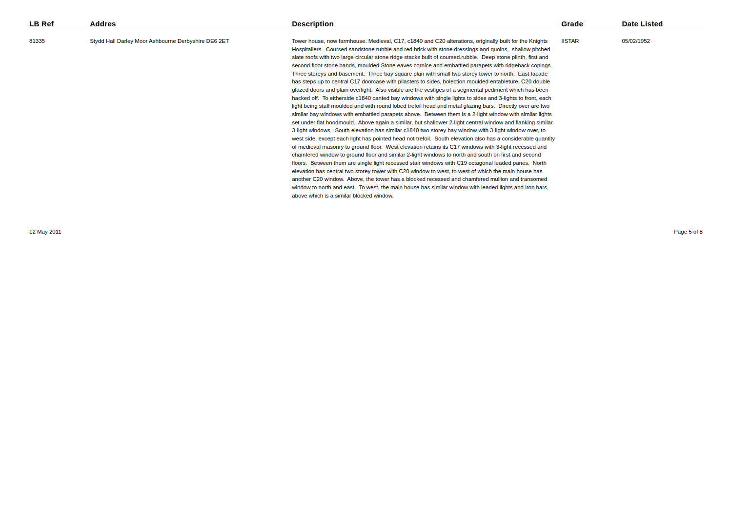| LB Ref | Addres | Description | Grade | Date Listed |
| --- | --- | --- | --- | --- |
| 81335 | Stydd Hall Darley Moor Ashbourne Derbyshire DE6 2ET | Tower house, now farmhouse. Medieval, C17, c1840 and C20 alterations, originally built for the Knights Hospitallers. Coursed sandstone rubble and red brick with stone dressings and quoins, shallow pitched slate roofs with two large circular stone ridge stacks built of coursed.rubble. Deep stone plinth, first and second floor stone bands, moulded Stone eaves cornice and embattled parapets with ridgeback copings. Three storeys and basement. Three bay square plan with small two storey tower to north. East facade has steps up to central C17 doorcase with pilasters to sides, bolection moulded entableture, C20 double glazed doors and plain overlight. Also visible are the vestiges of a segmental pediment which has been hacked off. To eitherside c1840 canted bay windows with single lights to sides and 3-lights to front, each light being staff moulded and with round lobed trefoil head and metal glazing bars. Directly over are two similar bay windows with embattled parapets above. Between them is a 2-light window with similar lights set under flat hoodmould. Above again a similar, but shallower 2-light central window and flanking similar 3-light windows. South elevation has similar c1840 two storey bay window with 3-light window over, to west side, except each light has pointed head not trefoil. South elevation also has a considerable quantity of medieval masonry to ground floor. West elevation retains its C17 windows with 3-light recessed and chamfered window to ground floor and similar 2-light windows to north and south on first and second floors. Between them are single light recessed stair windows with C19 octagonal leaded panes. North elevation has central two storey tower with C20 window to west, to west of which the main house has another C20 window. Above, the tower has a blocked recessed and chamfered mullion and transomed window to north and east. To west, the main house has similar window with leaded lights and iron bars, above which is a similar blocked window. | IISTAR | 05/02/1952 |
12 May 2011 Page 5 of 8